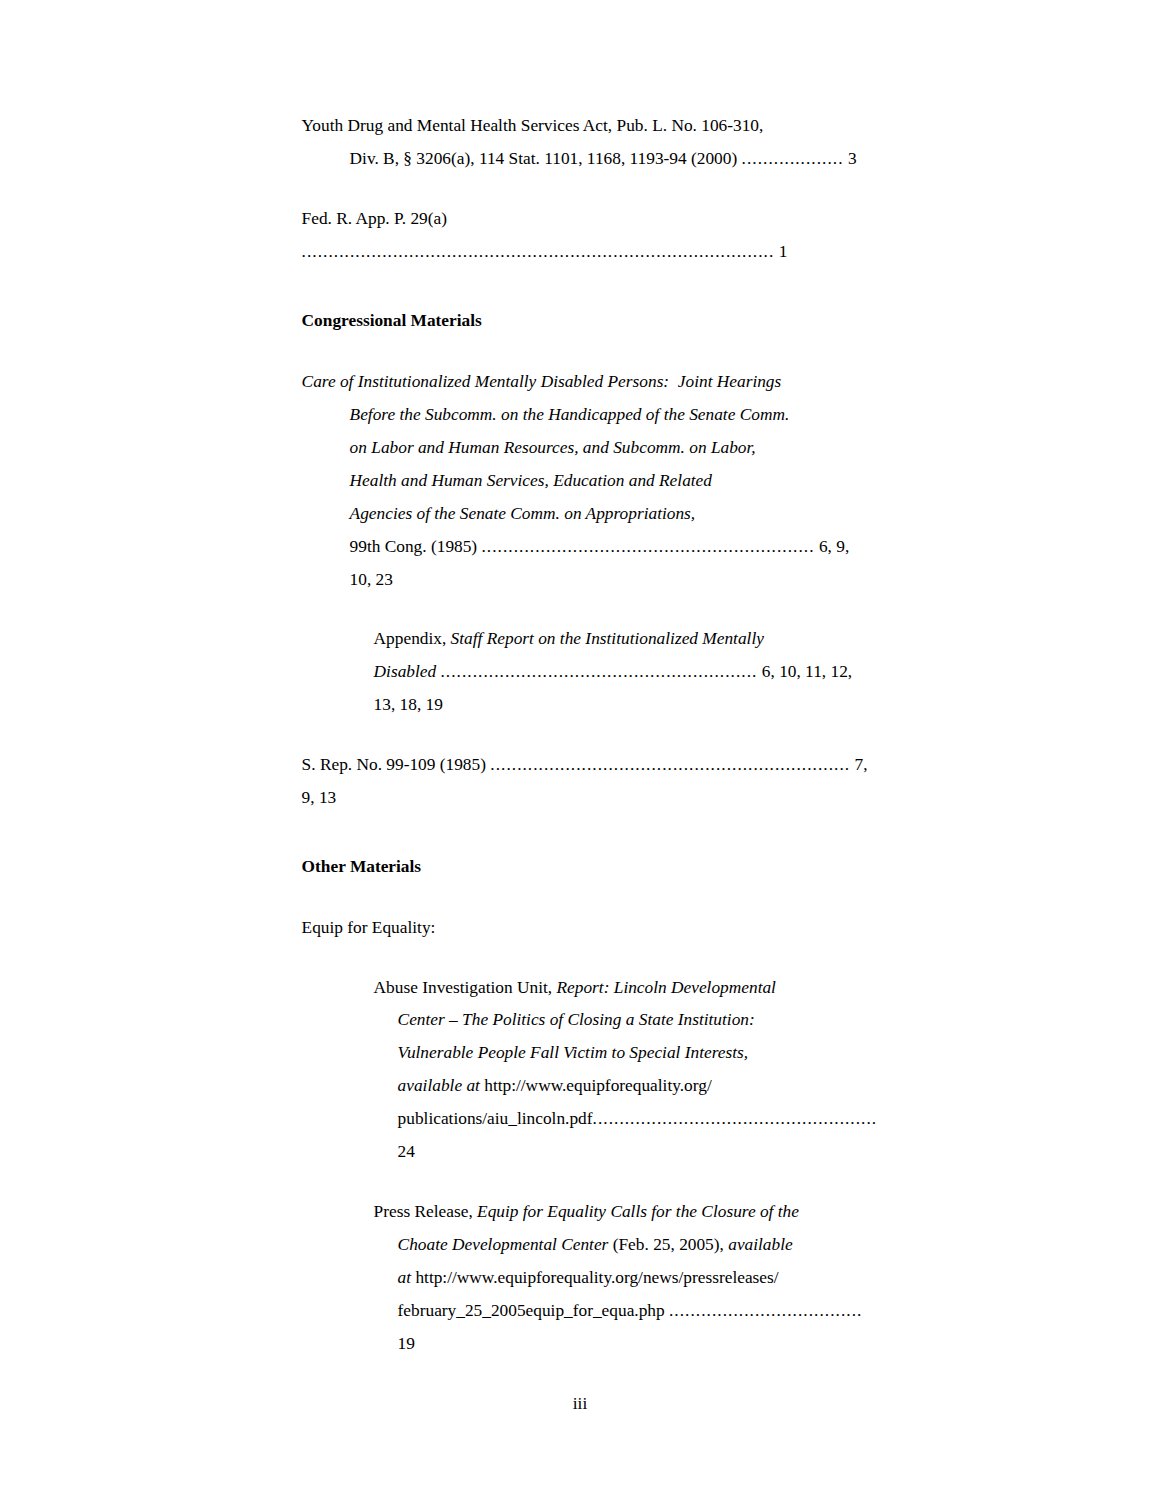Youth Drug and Mental Health Services Act, Pub. L. No. 106-310,
Div. B, § 3206(a), 114 Stat. 1101, 1168, 1193-94 (2000) ................... 3
Fed. R. App. P. 29(a) ........................................................................................ 1
Congressional Materials
Care of Institutionalized Mentally Disabled Persons: Joint Hearings
Before the Subcomm. on the Handicapped of the Senate Comm.
on Labor and Human Resources, and Subcomm. on Labor,
Health and Human Services, Education and Related
Agencies of the Senate Comm. on Appropriations,
99th Cong. (1985) .............................................................. 6, 9, 10, 23
Appendix, Staff Report on the Institutionalized Mentally
Disabled ........................................................... 6, 10, 11, 12, 13, 18, 19
S. Rep. No. 99-109 (1985) ................................................................... 7, 9, 13
Other Materials
Equip for Equality:
Abuse Investigation Unit, Report: Lincoln Developmental
Center – The Politics of Closing a State Institution:
Vulnerable People Fall Victim to Special Interests,
available at http://www.equipforequality.org/
publications/aiu_lincoln.pdf..................................................... 24
Press Release, Equip for Equality Calls for the Closure of the
Choate Developmental Center (Feb. 25, 2005), available
at http://www.equipforequality.org/news/pressreleases/
february_25_2005equip_for_equa.php .................................... 19
iii